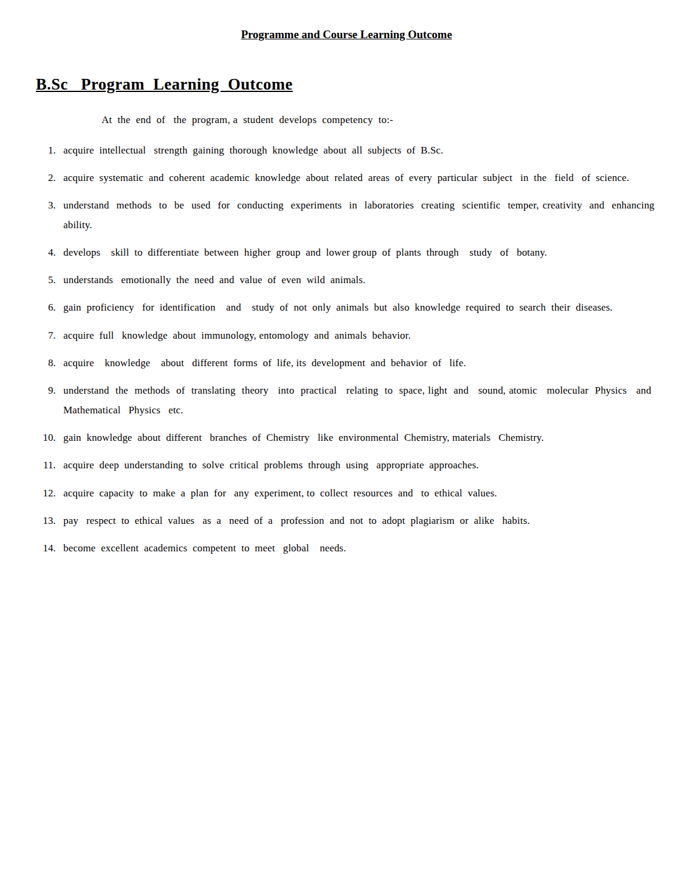Programme and Course Learning Outcome
B.Sc Program Learning Outcome
At the end of the program, a student develops competency to:-
acquire intellectual strength gaining thorough knowledge about all subjects of B.Sc.
acquire systematic and coherent academic knowledge about related areas of every particular subject in the field of science.
understand methods to be used for conducting experiments in laboratories creating scientific temper, creativity and enhancing ability.
develops skill to differentiate between higher group and lower group of plants through study of botany.
understands emotionally the need and value of even wild animals.
gain proficiency for identification and study of not only animals but also knowledge required to search their diseases.
acquire full knowledge about immunology, entomology and animals behavior.
acquire knowledge about different forms of life, its development and behavior of life.
understand the methods of translating theory into practical relating to space, light and sound, atomic molecular Physics and Mathematical Physics etc.
gain knowledge about different branches of Chemistry like environmental Chemistry, materials Chemistry.
acquire deep understanding to solve critical problems through using appropriate approaches.
acquire capacity to make a plan for any experiment, to collect resources and to ethical values.
pay respect to ethical values as a need of a profession and not to adopt plagiarism or alike habits.
become excellent academics competent to meet global needs.